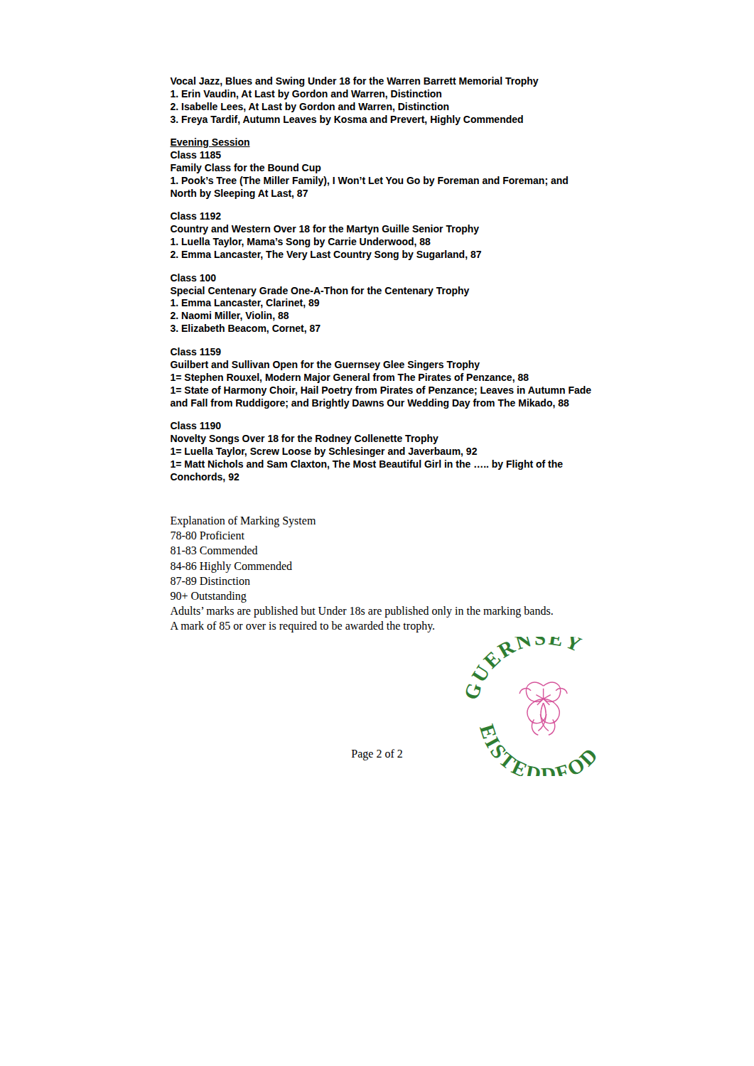Vocal Jazz, Blues and Swing Under 18 for the Warren Barrett Memorial Trophy
1. Erin Vaudin, At Last by Gordon and Warren, Distinction
2. Isabelle Lees, At Last by Gordon and Warren, Distinction
3. Freya Tardif, Autumn Leaves by Kosma and Prevert, Highly Commended
Evening Session
Class 1185
Family Class for the Bound Cup
1. Pook’s Tree (The Miller Family), I Won’t Let You Go by Foreman and Foreman; and North by Sleeping At Last, 87
Class 1192
Country and Western Over 18 for the Martyn Guille Senior Trophy
1. Luella Taylor, Mama’s Song by Carrie Underwood, 88
2. Emma Lancaster, The Very Last Country Song by Sugarland, 87
Class 100
Special Centenary Grade One-A-Thon for the Centenary Trophy
1. Emma Lancaster, Clarinet, 89
2. Naomi Miller, Violin, 88
3. Elizabeth Beacom, Cornet, 87
Class 1159
Guilbert and Sullivan Open for the Guernsey Glee Singers Trophy
1= Stephen Rouxel, Modern Major General from The Pirates of Penzance, 88
1= State of Harmony Choir, Hail Poetry from Pirates of Penzance; Leaves in Autumn Fade and Fall from Ruddigore; and Brightly Dawns Our Wedding Day from The Mikado, 88
Class 1190
Novelty Songs Over 18 for the Rodney Collenette Trophy
1= Luella Taylor, Screw Loose by Schlesinger and Javerbaum, 92
1= Matt Nichols and Sam Claxton, The Most Beautiful Girl in the ….. by Flight of the Conchords, 92
Explanation of Marking System
78-80 Proficient
81-83 Commended
84-86 Highly Commended
87-89 Distinction
90+ Outstanding
Adults’ marks are published but Under 18s are published only in the marking bands.
A mark of 85 or over is required to be awarded the trophy.
Page 2 of 2
GUERNSEY EISTEDDFOD